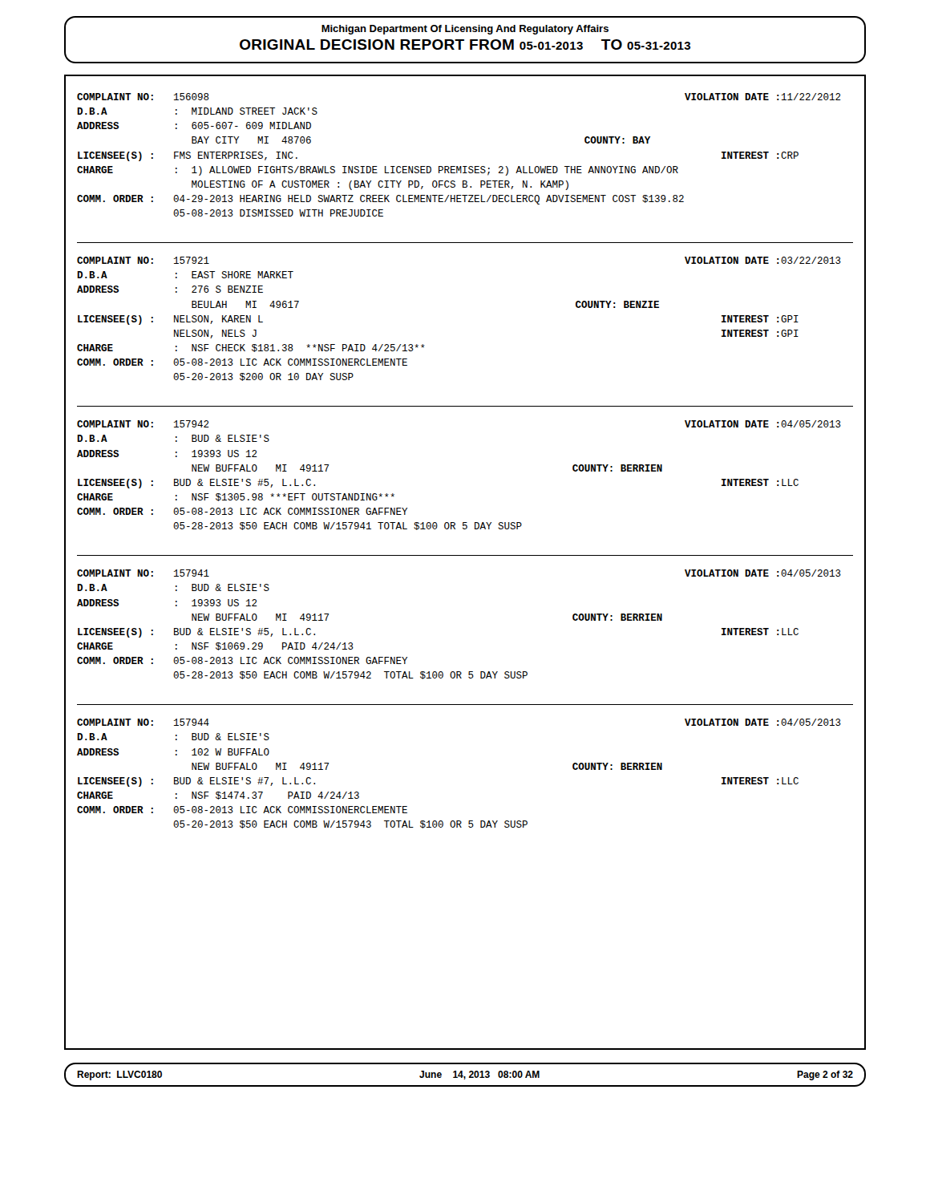Michigan Department Of Licensing And Regulatory Affairs
ORIGINAL DECISION REPORT FROM 05-01-2013 TO 05-31-2013
| COMPLAINT NO: | 156098 | VIOLATION DATE : | 11/22/2012 |
| D.B.A | : MIDLAND STREET JACK'S |
| ADDRESS | : 605-607- 609 MIDLAND |
| | BAY CITY MI 48706 | COUNTY: BAY |
| LICENSEE(S) : | FMS ENTERPRISES, INC. | INTEREST : | CRP |
| CHARGE | : 1) ALLOWED FIGHTS/BRAWLS INSIDE LICENSED PREMISES; 2) ALLOWED THE ANNOYING AND/OR |
| | MOLESTING OF A CUSTOMER : (BAY CITY PD, OFCS B. PETER, N. KAMP) |
| COMM. ORDER : | 04-29-2013 HEARING HELD SWARTZ CREEK CLEMENTE/HETZEL/DECLERCQ ADVISEMENT COST $139.82 |
| | 05-08-2013 DISMISSED WITH PREJUDICE |
| COMPLAINT NO: | 157921 | VIOLATION DATE : | 03/22/2013 |
| D.B.A | : EAST SHORE MARKET |
| ADDRESS | : 276 S BENZIE |
| | BEULAH MI 49617 | COUNTY: BENZIE |
| LICENSEE(S) : | NELSON, KAREN L | INTEREST : | GPI |
| | NELSON, NELS J | INTEREST : | GPI |
| CHARGE | : NSF CHECK $181.38 **NSF PAID 4/25/13** |
| COMM. ORDER : | 05-08-2013 LIC ACK COMMISSIONERCLEMENTE |
| | 05-20-2013 $200 OR 10 DAY SUSP |
| COMPLAINT NO: | 157942 | VIOLATION DATE : | 04/05/2013 |
| D.B.A | : BUD & ELSIE'S |
| ADDRESS | : 19393 US 12 |
| | NEW BUFFALO MI 49117 | COUNTY: BERRIEN |
| LICENSEE(S) : | BUD & ELSIE'S #5, L.L.C. | INTEREST : | LLC |
| CHARGE | : NSF $1305.98 ***EFT OUTSTANDING*** |
| COMM. ORDER : | 05-08-2013 LIC ACK COMMISSIONER GAFFNEY |
| | 05-28-2013 $50 EACH COMB W/157941 TOTAL $100 OR 5 DAY SUSP |
| COMPLAINT NO: | 157941 | VIOLATION DATE : | 04/05/2013 |
| D.B.A | : BUD & ELSIE'S |
| ADDRESS | : 19393 US 12 |
| | NEW BUFFALO MI 49117 | COUNTY: BERRIEN |
| LICENSEE(S) : | BUD & ELSIE'S #5, L.L.C. | INTEREST : | LLC |
| CHARGE | : NSF $1069.29 PAID 4/24/13 |
| COMM. ORDER : | 05-08-2013 LIC ACK COMMISSIONER GAFFNEY |
| | 05-28-2013 $50 EACH COMB W/157942 TOTAL $100 OR 5 DAY SUSP |
| COMPLAINT NO: | 157944 | VIOLATION DATE : | 04/05/2013 |
| D.B.A | : BUD & ELSIE'S |
| ADDRESS | : 102 W BUFFALO |
| | NEW BUFFALO MI 49117 | COUNTY: BERRIEN |
| LICENSEE(S) : | BUD & ELSIE'S #7, L.L.C. | INTEREST : | LLC |
| CHARGE | : NSF $1474.37 PAID 4/24/13 |
| COMM. ORDER : | 05-08-2013 LIC ACK COMMISSIONERCLEMENTE |
| | 05-20-2013 $50 EACH COMB W/157943 TOTAL $100 OR 5 DAY SUSP |
Report: LLVC0180
June 14, 2013 08:00 AM
Page 2 of 32